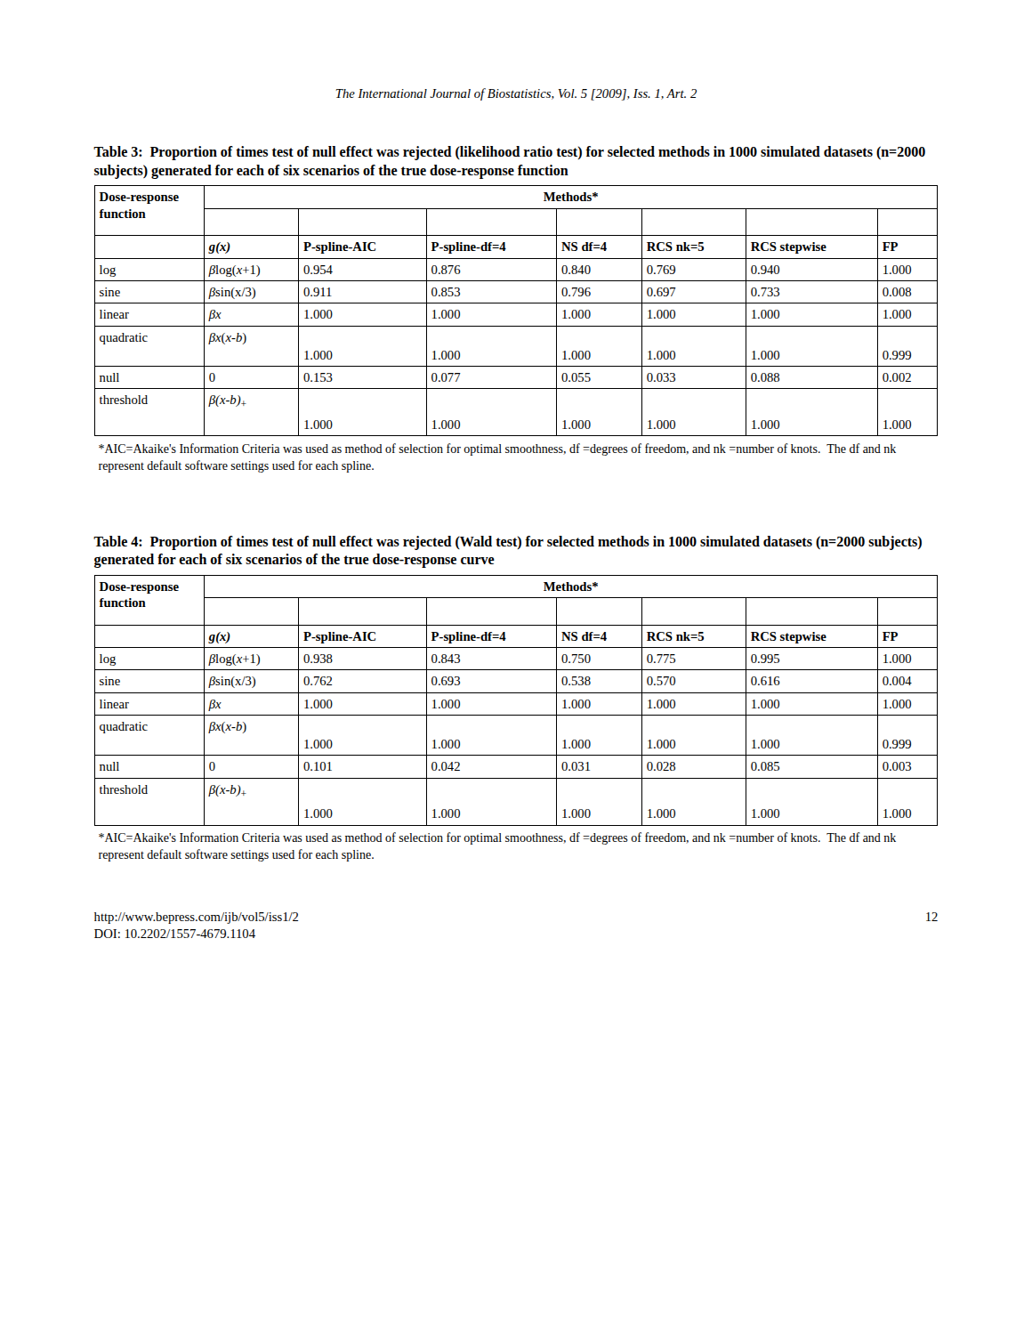The International Journal of Biostatistics, Vol. 5 [2009], Iss. 1, Art. 2
Table 3: Proportion of times test of null effect was rejected (likelihood ratio test) for selected methods in 1000 simulated datasets (n=2000 subjects) generated for each of six scenarios of the true dose-response function
| Dose-response function | Methods* |
| --- | --- |
| | g(x) | P-spline-AIC | P-spline-df=4 | NS df=4 | RCS nk=5 | RCS stepwise | FP |
| log | β log( x +1) | 0.954 | 0.876 | 0.840 | 0.769 | 0.940 | 1.000 |
| sine | β sin(x/3) | 0.911 | 0.853 | 0.796 | 0.697 | 0.733 | 0.008 |
| linear | βx | 1.000 | 1.000 | 1.000 | 1.000 | 1.000 | 1.000 |
| quadratic | βx ( x-b ) | 1.000 | 1.000 | 1.000 | 1.000 | 1.000 | 0.999 |
| null | 0 | 0.153 | 0.077 | 0.055 | 0.033 | 0.088 | 0.002 |
| threshold | β(x-b) + | 1.000 | 1.000 | 1.000 | 1.000 | 1.000 | 1.000 |
*AIC=Akaike's Information Criteria was used as method of selection for optimal smoothness, df =degrees of freedom, and nk =number of knots. The df and nk represent default software settings used for each spline.
Table 4: Proportion of times test of null effect was rejected (Wald test) for selected methods in 1000 simulated datasets (n=2000 subjects) generated for each of six scenarios of the true dose-response curve
| Dose-response function | Methods* |
| --- | --- |
| | g(x) | P-spline-AIC | P-spline-df=4 | NS df=4 | RCS nk=5 | RCS stepwise | FP |
| log | β log( x +1) | 0.938 | 0.843 | 0.750 | 0.775 | 0.995 | 1.000 |
| sine | β sin(x/3) | 0.762 | 0.693 | 0.538 | 0.570 | 0.616 | 0.004 |
| linear | βx | 1.000 | 1.000 | 1.000 | 1.000 | 1.000 | 1.000 |
| quadratic | βx ( x-b ) | 1.000 | 1.000 | 1.000 | 1.000 | 1.000 | 0.999 |
| null | 0 | 0.101 | 0.042 | 0.031 | 0.028 | 0.085 | 0.003 |
| threshold | β(x-b) + | 1.000 | 1.000 | 1.000 | 1.000 | 1.000 | 1.000 |
*AIC=Akaike's Information Criteria was used as method of selection for optimal smoothness, df =degrees of freedom, and nk =number of knots. The df and nk represent default software settings used for each spline.
http://www.bepress.com/ijb/vol5/iss1/2
DOI: 10.2202/1557-4679.1104
12